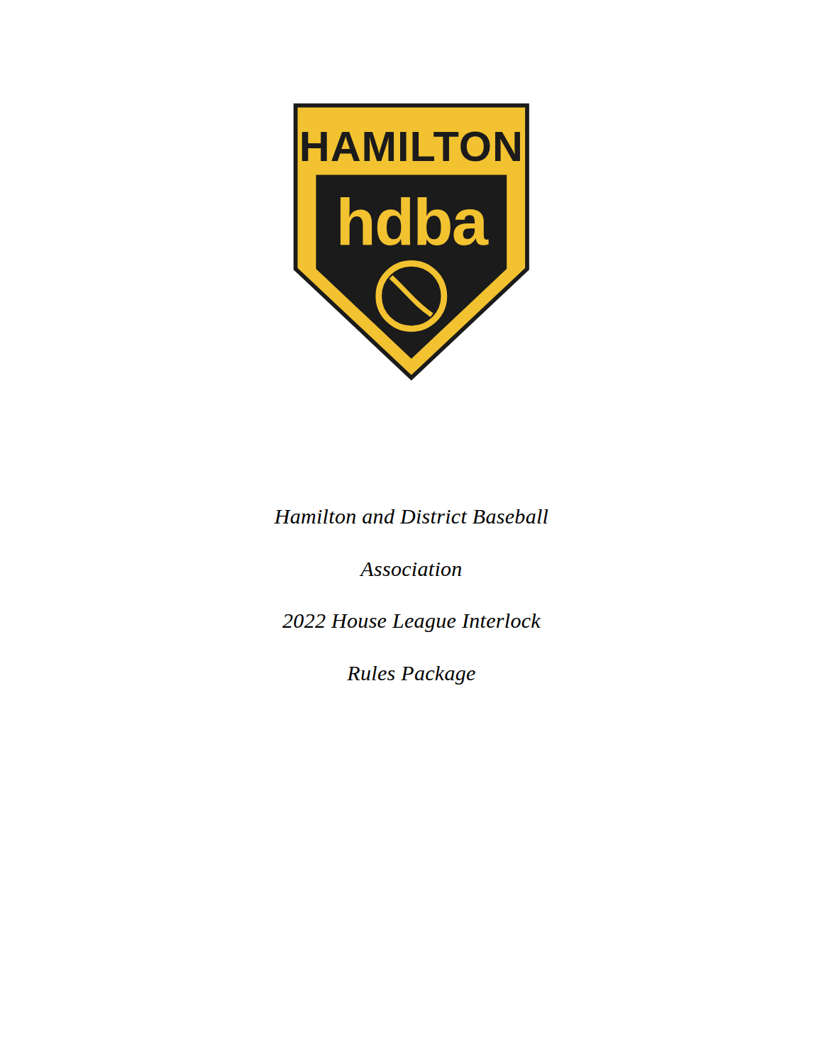Hamilton HDBA logo HAMILTON hdba
Hamilton and District Baseball
Association
2022 House League Interlock
Rules Package